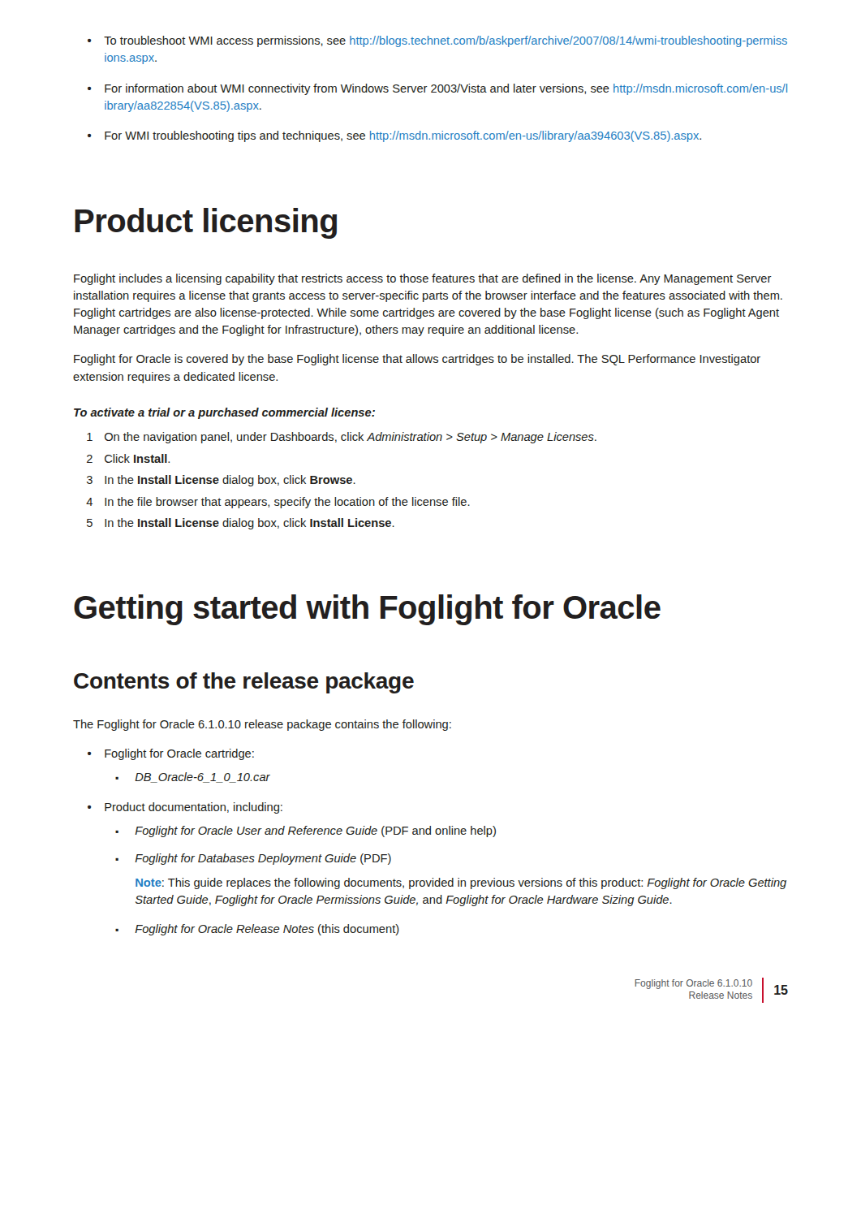To troubleshoot WMI access permissions, see http://blogs.technet.com/b/askperf/archive/2007/08/14/wmi-troubleshooting-permissions.aspx.
For information about WMI connectivity from Windows Server 2003/Vista and later versions, see http://msdn.microsoft.com/en-us/library/aa822854(VS.85).aspx.
For WMI troubleshooting tips and techniques, see http://msdn.microsoft.com/en-us/library/aa394603(VS.85).aspx.
Product licensing
Foglight includes a licensing capability that restricts access to those features that are defined in the license. Any Management Server installation requires a license that grants access to server-specific parts of the browser interface and the features associated with them. Foglight cartridges are also license-protected. While some cartridges are covered by the base Foglight license (such as Foglight Agent Manager cartridges and the Foglight for Infrastructure), others may require an additional license.
Foglight for Oracle is covered by the base Foglight license that allows cartridges to be installed. The SQL Performance Investigator extension requires a dedicated license.
To activate a trial or a purchased commercial license:
On the navigation panel, under Dashboards, click Administration > Setup > Manage Licenses.
Click Install.
In the Install License dialog box, click Browse.
In the file browser that appears, specify the location of the license file.
In the Install License dialog box, click Install License.
Getting started with Foglight for Oracle
Contents of the release package
The Foglight for Oracle 6.1.0.10 release package contains the following:
Foglight for Oracle cartridge:
DB_Oracle-6_1_0_10.car
Product documentation, including:
Foglight for Oracle User and Reference Guide (PDF and online help)
Foglight for Databases Deployment Guide (PDF)
Note: This guide replaces the following documents, provided in previous versions of this product: Foglight for Oracle Getting Started Guide, Foglight for Oracle Permissions Guide, and Foglight for Oracle Hardware Sizing Guide.
Foglight for Oracle Release Notes (this document)
Foglight for Oracle 6.1.0.10
Release Notes
15